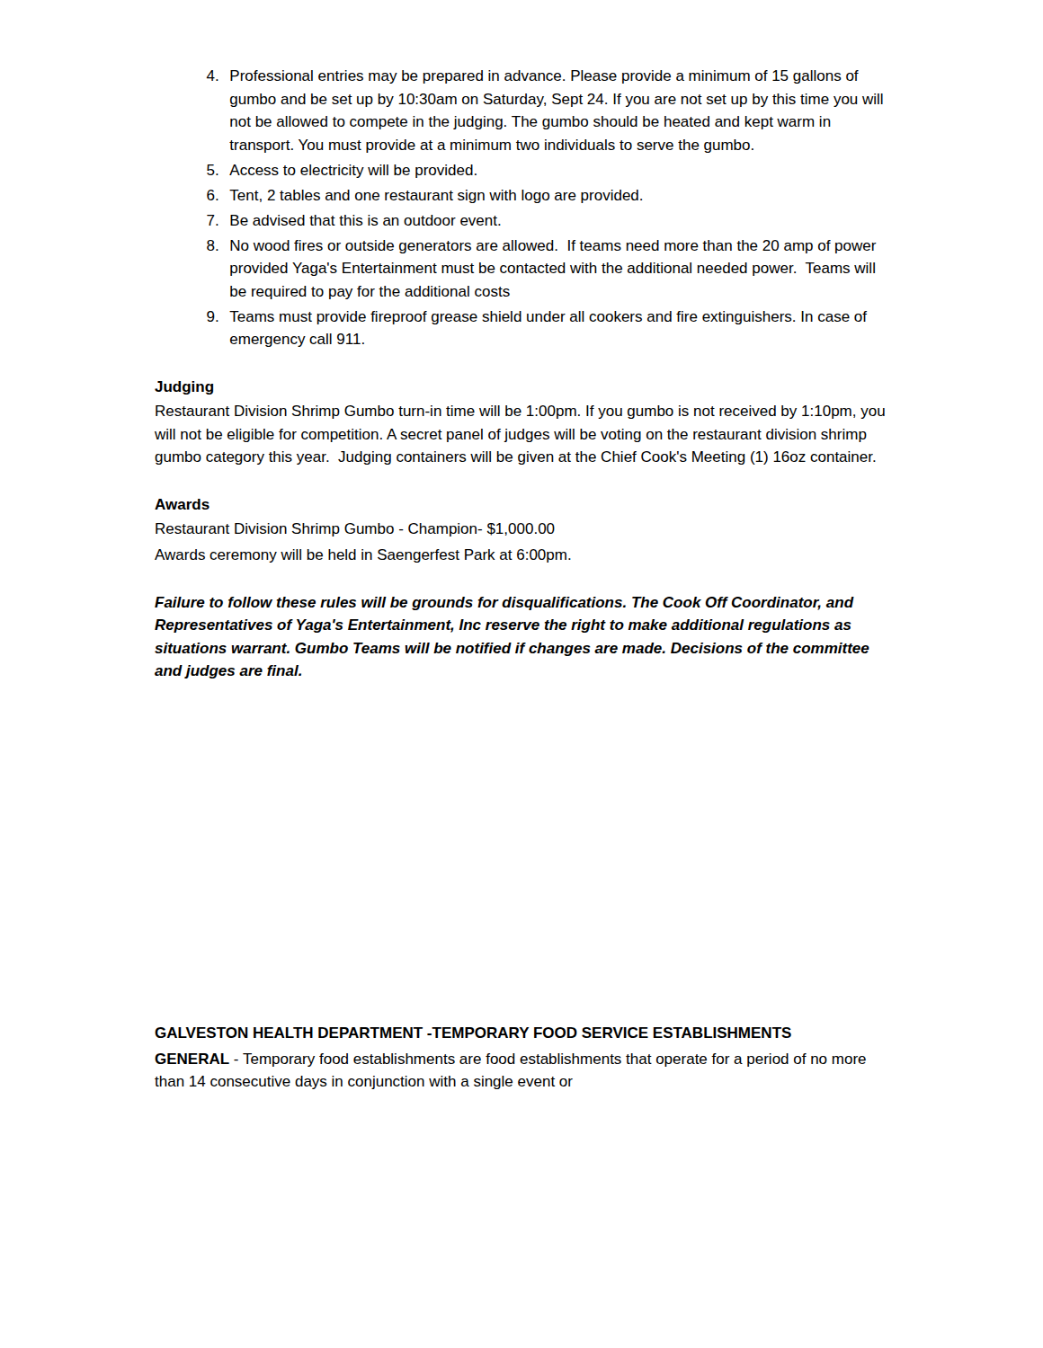Professional entries may be prepared in advance. Please provide a minimum of 15 gallons of gumbo and be set up by 10:30am on Saturday, Sept 24. If you are not set up by this time you will not be allowed to compete in the judging. The gumbo should be heated and kept warm in transport. You must provide at a minimum two individuals to serve the gumbo.
Access to electricity will be provided.
Tent, 2 tables and one restaurant sign with logo are provided.
Be advised that this is an outdoor event.
No wood fires or outside generators are allowed. If teams need more than the 20 amp of power provided Yaga's Entertainment must be contacted with the additional needed power. Teams will be required to pay for the additional costs
Teams must provide fireproof grease shield under all cookers and fire extinguishers. In case of emergency call 911.
Judging
Restaurant Division Shrimp Gumbo turn-in time will be 1:00pm. If you gumbo is not received by 1:10pm, you will not be eligible for competition. A secret panel of judges will be voting on the restaurant division shrimp gumbo category this year. Judging containers will be given at the Chief Cook's Meeting (1) 16oz container.
Awards
Restaurant Division Shrimp Gumbo - Champion- $1,000.00
Awards ceremony will be held in Saengerfest Park at 6:00pm.
Failure to follow these rules will be grounds for disqualifications. The Cook Off Coordinator, and Representatives of Yaga's Entertainment, Inc reserve the right to make additional regulations as situations warrant. Gumbo Teams will be notified if changes are made. Decisions of the committee and judges are final.
GALVESTON HEALTH DEPARTMENT -TEMPORARY FOOD SERVICE ESTABLISHMENTS
GENERAL - Temporary food establishments are food establishments that operate for a period of no more than 14 consecutive days in conjunction with a single event or